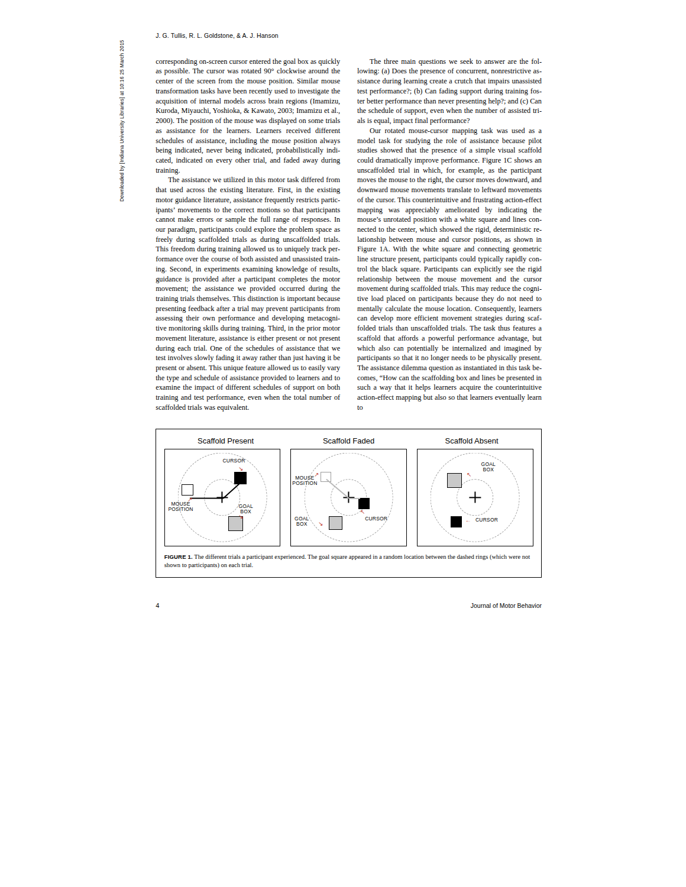Downloaded by [Indiana University Libraries] at 10:16 25 March 2015
J. G. Tullis, R. L. Goldstone, & A. J. Hanson
corresponding on-screen cursor entered the goal box as quickly as possible. The cursor was rotated 90° clockwise around the center of the screen from the mouse position. Similar mouse transformation tasks have been recently used to investigate the acquisition of internal models across brain regions (Imamizu, Kuroda, Miyauchi, Yoshioka, & Kawato, 2003; Imamizu et al., 2000). The position of the mouse was displayed on some trials as assistance for the learners. Learners received different schedules of assistance, including the mouse position always being indicated, never being indicated, probabilistically indicated, indicated on every other trial, and faded away during training.
The assistance we utilized in this motor task differed from that used across the existing literature. First, in the existing motor guidance literature, assistance frequently restricts participants’ movements to the correct motions so that participants cannot make errors or sample the full range of responses. In our paradigm, participants could explore the problem space as freely during scaffolded trials as during unscaffolded trials. This freedom during training allowed us to uniquely track performance over the course of both assisted and unassisted training. Second, in experiments examining knowledge of results, guidance is provided after a participant completes the motor movement; the assistance we provided occurred during the training trials themselves. This distinction is important because presenting feedback after a trial may prevent participants from assessing their own performance and developing metacognitive monitoring skills during training. Third, in the prior motor movement literature, assistance is either present or not present during each trial. One of the schedules of assistance that we test involves slowly fading it away rather than just having it be present or absent. This unique feature allowed us to easily vary the type and schedule of assistance provided to learners and to examine the impact of different schedules of support on both training and test performance, even when the total number of scaffolded trials was equivalent.
The three main questions we seek to answer are the following: (a) Does the presence of concurrent, nonrestrictive assistance during learning create a crutch that impairs unassisted test performance?; (b) Can fading support during training foster better performance than never presenting help?; and (c) Can the schedule of support, even when the number of assisted trials is equal, impact final performance?
Our rotated mouse-cursor mapping task was used as a model task for studying the role of assistance because pilot studies showed that the presence of a simple visual scaffold could dramatically improve performance. Figure 1C shows an unscaffolded trial in which, for example, as the participant moves the mouse to the right, the cursor moves downward, and downward mouse movements translate to leftward movements of the cursor. This counterintuitive and frustrating action-effect mapping was appreciably ameliorated by indicating the mouse’s unrotated position with a white square and lines connected to the center, which showed the rigid, deterministic relationship between mouse and cursor positions, as shown in Figure 1A. With the white square and connecting geometric line structure present, participants could typically rapidly control the black square. Participants can explicitly see the rigid relationship between the mouse movement and the cursor movement during scaffolded trials. This may reduce the cognitive load placed on participants because they do not need to mentally calculate the mouse location. Consequently, learners can develop more efficient movement strategies during scaffolded trials than unscaffolded trials. The task thus features a scaffold that affords a powerful performance advantage, but which also can potentially be internalized and imagined by participants so that it no longer needs to be physically present. The assistance dilemma question as instantiated in this task becomes, “How can the scaffolding box and lines be presented in such a way that it helps learners acquire the counterintuitive action-effect mapping but also so that learners eventually learn to
Scaffold Present Scaffold Faded Scaffold Absent
CURSOR
↘
MOUSE
POSITION
↗
GOAL
BOX
↘
MOUSE
POSITION
↗
GOAL
BOX
↘
CURSOR
↖
GOAL
BOX
↖
CURSOR
←
FIGURE 1. The different trials a participant experienced. The goal square appeared in a random location between the dashed rings (which were not shown to participants) on each trial.
4
Journal of Motor Behavior